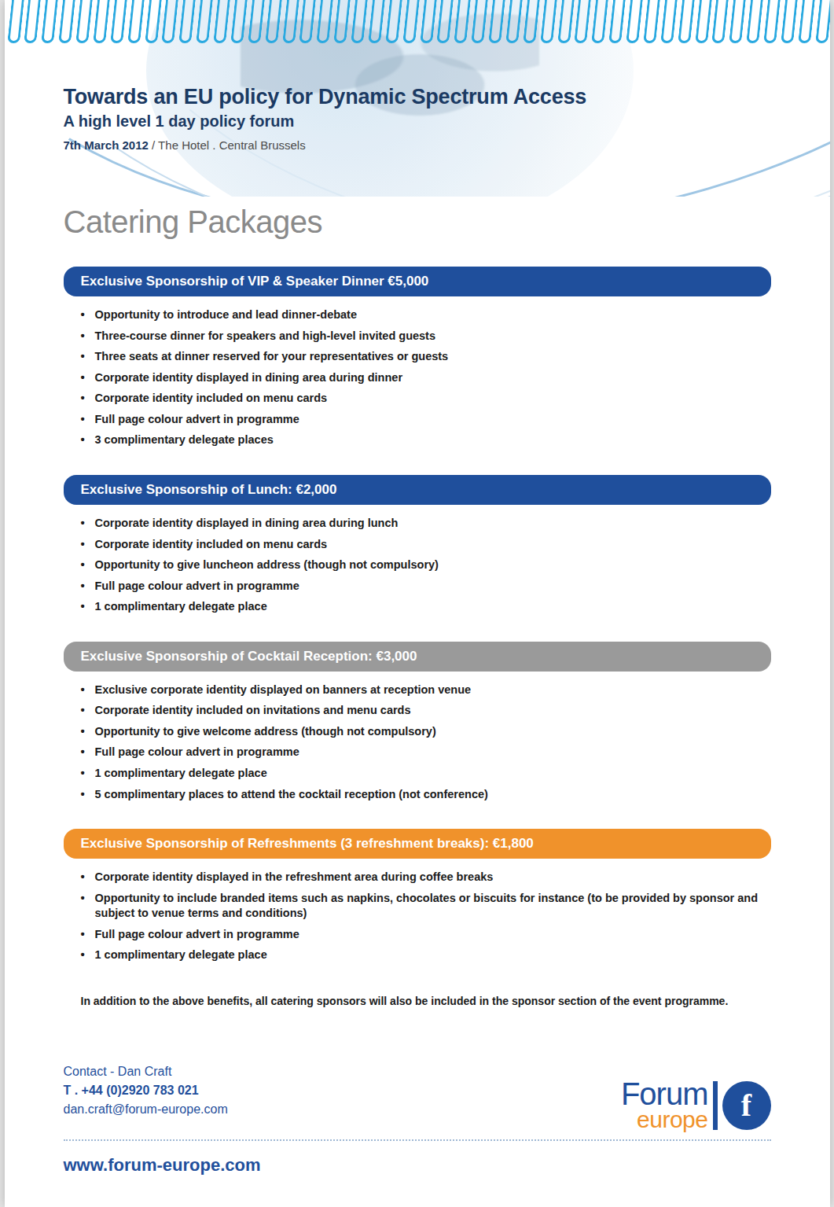Towards an EU policy for Dynamic Spectrum Access
A high level 1 day policy forum
7th March 2012 / The Hotel . Central Brussels
Catering Packages
Exclusive Sponsorship of VIP & Speaker Dinner €5,000
Opportunity to introduce and lead dinner-debate
Three-course dinner for speakers and high-level invited guests
Three seats at dinner reserved for your representatives or guests
Corporate identity displayed in dining area during dinner
Corporate identity included on menu cards
Full page colour advert in programme
3 complimentary delegate places
Exclusive Sponsorship of Lunch: €2,000
Corporate identity displayed in dining area during lunch
Corporate identity included on menu cards
Opportunity to give luncheon address (though not compulsory)
Full page colour advert in programme
1 complimentary delegate place
Exclusive Sponsorship of Cocktail Reception: €3,000
Exclusive corporate identity displayed on banners at reception venue
Corporate identity included on invitations and menu cards
Opportunity to give welcome address (though not compulsory)
Full page colour advert in programme
1 complimentary delegate place
5 complimentary places to attend the cocktail reception (not conference)
Exclusive Sponsorship of Refreshments (3 refreshment breaks): €1,800
Corporate identity displayed in the refreshment area during coffee breaks
Opportunity to include branded items such as napkins, chocolates or biscuits for instance (to be provided by sponsor and subject to venue terms and conditions)
Full page colour advert in programme
1 complimentary delegate place
In addition to the above benefits, all catering sponsors will also be included in the sponsor section of the event programme.
Forum
europe
f
Contact - Dan Craft
T . +44 (0)2920 783 021
dan.craft@forum-europe.com
www.forum-europe.com